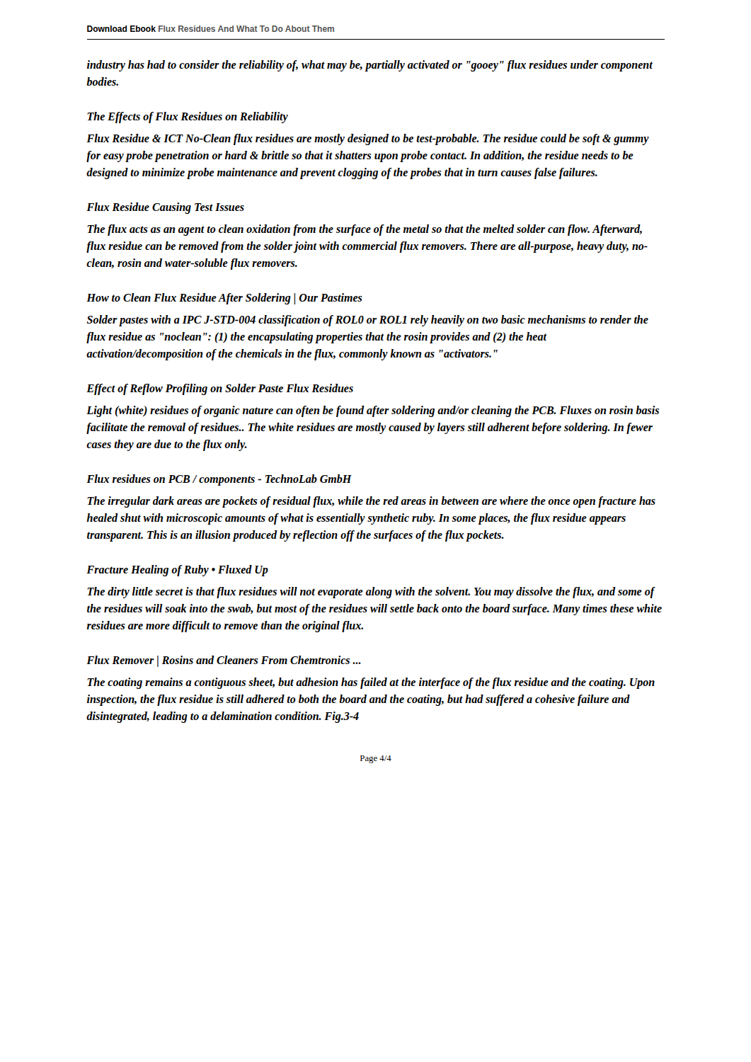Download Ebook Flux Residues And What To Do About Them
industry has had to consider the reliability of, what may be, partially activated or "gooey" flux residues under component bodies.
The Effects of Flux Residues on Reliability
Flux Residue & ICT No-Clean flux residues are mostly designed to be test-probable. The residue could be soft & gummy for easy probe penetration or hard & brittle so that it shatters upon probe contact. In addition, the residue needs to be designed to minimize probe maintenance and prevent clogging of the probes that in turn causes false failures.
Flux Residue Causing Test Issues
The flux acts as an agent to clean oxidation from the surface of the metal so that the melted solder can flow. Afterward, flux residue can be removed from the solder joint with commercial flux removers. There are all-purpose, heavy duty, no-clean, rosin and water-soluble flux removers.
How to Clean Flux Residue After Soldering | Our Pastimes
Solder pastes with a IPC J-STD-004 classification of ROL0 or ROL1 rely heavily on two basic mechanisms to render the flux residue as "noclean": (1) the encapsulating properties that the rosin provides and (2) the heat activation/decomposition of the chemicals in the flux, commonly known as "activators."
Effect of Reflow Profiling on Solder Paste Flux Residues
Light (white) residues of organic nature can often be found after soldering and/or cleaning the PCB. Fluxes on rosin basis facilitate the removal of residues.. The white residues are mostly caused by layers still adherent before soldering. In fewer cases they are due to the flux only.
Flux residues on PCB / components - TechnoLab GmbH
The irregular dark areas are pockets of residual flux, while the red areas in between are where the once open fracture has healed shut with microscopic amounts of what is essentially synthetic ruby. In some places, the flux residue appears transparent. This is an illusion produced by reflection off the surfaces of the flux pockets.
Fracture Healing of Ruby • Fluxed Up
The dirty little secret is that flux residues will not evaporate along with the solvent. You may dissolve the flux, and some of the residues will soak into the swab, but most of the residues will settle back onto the board surface. Many times these white residues are more difficult to remove than the original flux.
Flux Remover | Rosins and Cleaners From Chemtronics ...
The coating remains a contiguous sheet, but adhesion has failed at the interface of the flux residue and the coating. Upon inspection, the flux residue is still adhered to both the board and the coating, but had suffered a cohesive failure and disintegrated, leading to a delamination condition. Fig.3-4
Page 4/4